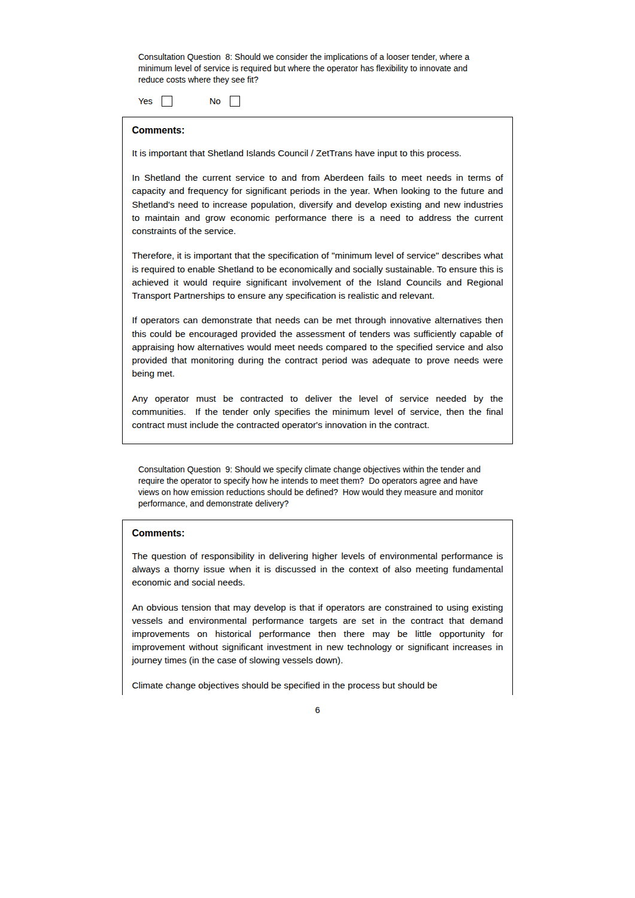Consultation Question 8: Should we consider the implications of a looser tender, where a minimum level of service is required but where the operator has flexibility to innovate and reduce costs where they see fit?
Yes No
Comments:
It is important that Shetland Islands Council / ZetTrans have input to this process.
In Shetland the current service to and from Aberdeen fails to meet needs in terms of capacity and frequency for significant periods in the year. When looking to the future and Shetland's need to increase population, diversify and develop existing and new industries to maintain and grow economic performance there is a need to address the current constraints of the service.
Therefore, it is important that the specification of "minimum level of service" describes what is required to enable Shetland to be economically and socially sustainable. To ensure this is achieved it would require significant involvement of the Island Councils and Regional Transport Partnerships to ensure any specification is realistic and relevant.
If operators can demonstrate that needs can be met through innovative alternatives then this could be encouraged provided the assessment of tenders was sufficiently capable of appraising how alternatives would meet needs compared to the specified service and also provided that monitoring during the contract period was adequate to prove needs were being met.
Any operator must be contracted to deliver the level of service needed by the communities. If the tender only specifies the minimum level of service, then the final contract must include the contracted operator's innovation in the contract.
Consultation Question 9: Should we specify climate change objectives within the tender and require the operator to specify how he intends to meet them? Do operators agree and have views on how emission reductions should be defined? How would they measure and monitor performance, and demonstrate delivery?
Comments:
The question of responsibility in delivering higher levels of environmental performance is always a thorny issue when it is discussed in the context of also meeting fundamental economic and social needs.
An obvious tension that may develop is that if operators are constrained to using existing vessels and environmental performance targets are set in the contract that demand improvements on historical performance then there may be little opportunity for improvement without significant investment in new technology or significant increases in journey times (in the case of slowing vessels down).
Climate change objectives should be specified in the process but should be
6